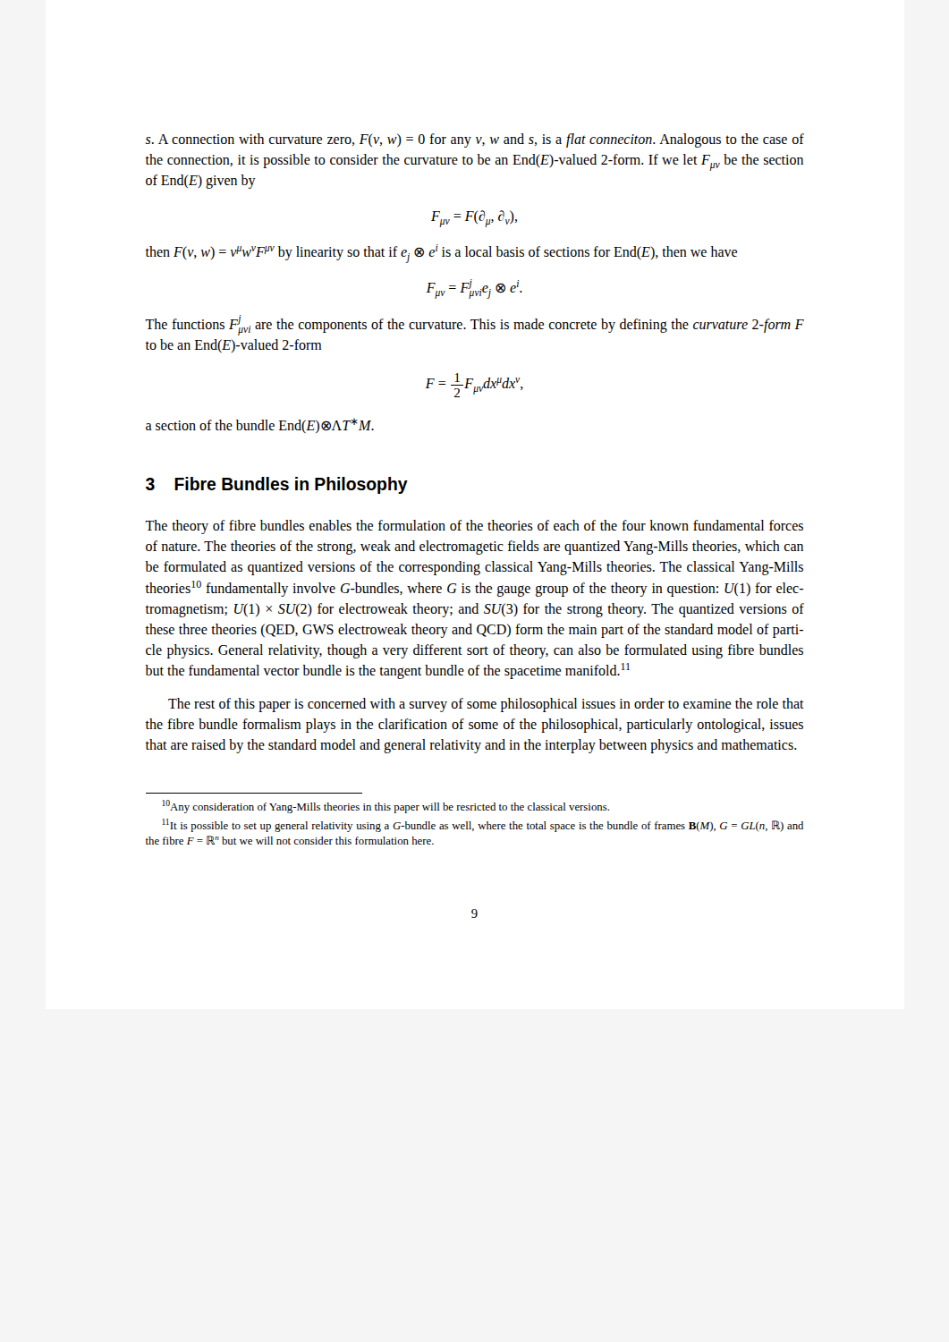s. A connection with curvature zero, F(v, w) = 0 for any v, w and s, is a flat conneciton. Analogous to the case of the connection, it is possible to consider the curvature to be an End(E)-valued 2-form. If we let Fμν be the section of End(E) given by
Fμν = F(∂μ, ∂ν),
then F(v, w) = vμwνFμν by linearity so that if ej ⊗ ei is a local basis of sections for End(E), then we have
Fμν = Fjμνi ej ⊗ ei.
The functions Fjμνi are the components of the curvature. This is made concrete by defining the curvature 2-form F to be an End(E)-valued 2-form
F = 12 Fμνdxμdxν,
a section of the bundle End(E)⊗ΛT∗M.
3 Fibre Bundles in Philosophy
The theory of fibre bundles enables the formulation of the theories of each of the four known fundamental forces of nature. The theories of the strong, weak and electromagetic fields are quantized Yang-Mills theories, which can be formulated as quantized versions of the corresponding classical Yang-Mills theories. The classical Yang-Mills theories10 fundamentally involve G-bundles, where G is the gauge group of the theory in question: U(1) for electromagnetism; U(1) × SU(2) for electroweak theory; and SU(3) for the strong theory. The quantized versions of these three theories (QED, GWS electroweak theory and QCD) form the main part of the standard model of particle physics. General relativity, though a very different sort of theory, can also be formulated using fibre bundles but the fundamental vector bundle is the tangent bundle of the spacetime manifold.11
The rest of this paper is concerned with a survey of some philosophical issues in order to examine the role that the fibre bundle formalism plays in the clarification of some of the philosophical, particularly ontological, issues that are raised by the standard model and general relativity and in the interplay between physics and mathematics.
10Any consideration of Yang-Mills theories in this paper will be resricted to the classical versions.
11It is possible to set up general relativity using a G-bundle as well, where the total space is the bundle of frames B(M), G = GL(n, ℝ) and the fibre F = ℝn but we will not consider this formulation here.
9